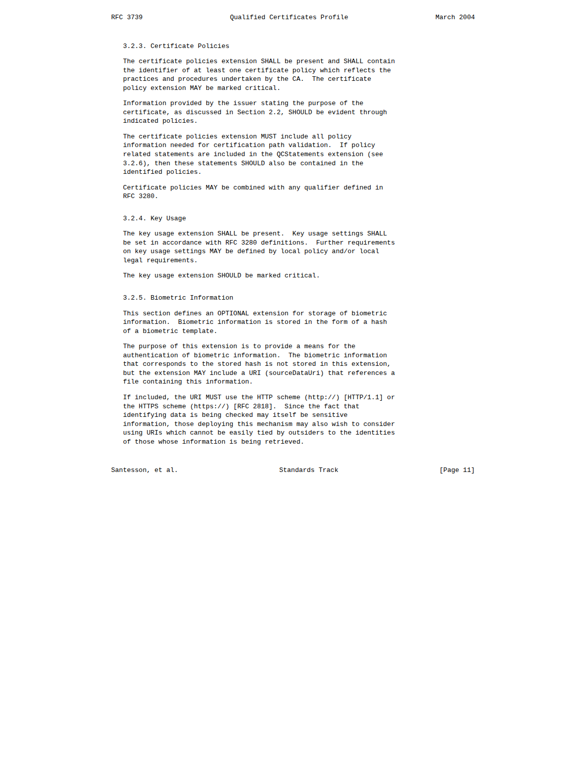RFC 3739 Qualified Certificates Profile March 2004
3.2.3. Certificate Policies
The certificate policies extension SHALL be present and SHALL contain the identifier of at least one certificate policy which reflects the practices and procedures undertaken by the CA. The certificate policy extension MAY be marked critical.
Information provided by the issuer stating the purpose of the certificate, as discussed in Section 2.2, SHOULD be evident through indicated policies.
The certificate policies extension MUST include all policy information needed for certification path validation. If policy related statements are included in the QCStatements extension (see 3.2.6), then these statements SHOULD also be contained in the identified policies.
Certificate policies MAY be combined with any qualifier defined in RFC 3280.
3.2.4. Key Usage
The key usage extension SHALL be present. Key usage settings SHALL be set in accordance with RFC 3280 definitions. Further requirements on key usage settings MAY be defined by local policy and/or local legal requirements.
The key usage extension SHOULD be marked critical.
3.2.5. Biometric Information
This section defines an OPTIONAL extension for storage of biometric information. Biometric information is stored in the form of a hash of a biometric template.
The purpose of this extension is to provide a means for the authentication of biometric information. The biometric information that corresponds to the stored hash is not stored in this extension, but the extension MAY include a URI (sourceDataUri) that references a file containing this information.
If included, the URI MUST use the HTTP scheme (http://) [HTTP/1.1] or the HTTPS scheme (https://) [RFC 2818]. Since the fact that identifying data is being checked may itself be sensitive information, those deploying this mechanism may also wish to consider using URIs which cannot be easily tied by outsiders to the identities of those whose information is being retrieved.
Santesson, et al. Standards Track [Page 11]